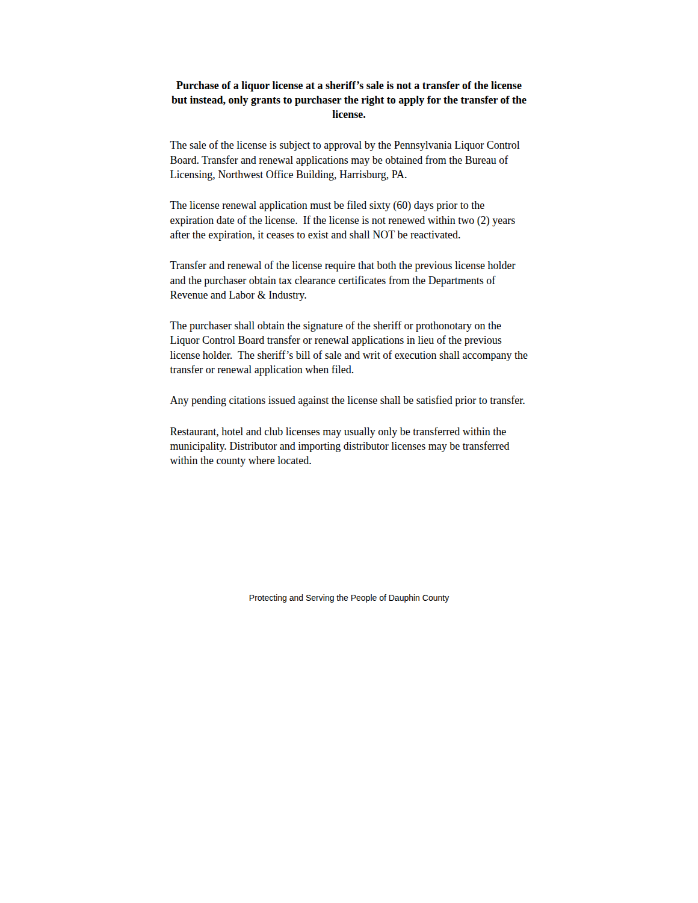Purchase of a liquor license at a sheriff’s sale is not a transfer of the license but instead, only grants to purchaser the right to apply for the transfer of the license.
The sale of the license is subject to approval by the Pennsylvania Liquor Control Board. Transfer and renewal applications may be obtained from the Bureau of Licensing, Northwest Office Building, Harrisburg, PA.
The license renewal application must be filed sixty (60) days prior to the expiration date of the license. If the license is not renewed within two (2) years after the expiration, it ceases to exist and shall NOT be reactivated.
Transfer and renewal of the license require that both the previous license holder and the purchaser obtain tax clearance certificates from the Departments of Revenue and Labor & Industry.
The purchaser shall obtain the signature of the sheriff or prothonotary on the Liquor Control Board transfer or renewal applications in lieu of the previous license holder. The sheriff’s bill of sale and writ of execution shall accompany the transfer or renewal application when filed.
Any pending citations issued against the license shall be satisfied prior to transfer.
Restaurant, hotel and club licenses may usually only be transferred within the municipality. Distributor and importing distributor licenses may be transferred within the county where located.
Protecting and Serving the People of Dauphin County